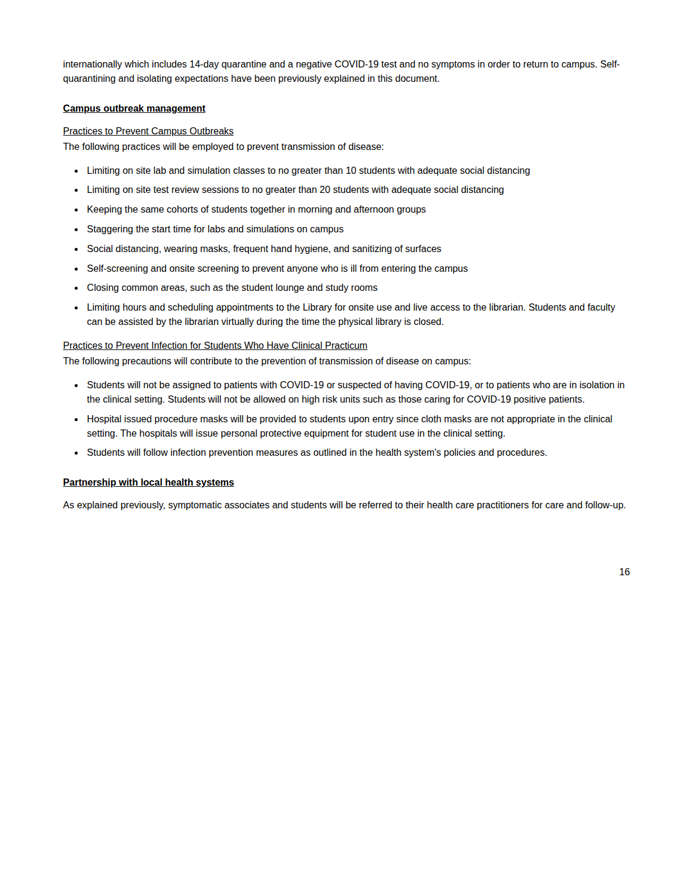internationally which includes 14-day quarantine and a negative COVID-19 test and no symptoms in order to return to campus. Self-quarantining and isolating expectations have been previously explained in this document.
Campus outbreak management
Practices to Prevent Campus Outbreaks
The following practices will be employed to prevent transmission of disease:
Limiting on site lab and simulation classes to no greater than 10 students with adequate social distancing
Limiting on site test review sessions to no greater than 20 students with adequate social distancing
Keeping the same cohorts of students together in morning and afternoon groups
Staggering the start time for labs and simulations on campus
Social distancing, wearing masks, frequent hand hygiene, and sanitizing of surfaces
Self-screening and onsite screening to prevent anyone who is ill from entering the campus
Closing common areas, such as the student lounge and study rooms
Limiting hours and scheduling appointments to the Library for onsite use and live access to the librarian. Students and faculty can be assisted by the librarian virtually during the time the physical library is closed.
Practices to Prevent Infection for Students Who Have Clinical Practicum
The following precautions will contribute to the prevention of transmission of disease on campus:
Students will not be assigned to patients with COVID-19 or suspected of having COVID-19, or to patients who are in isolation in the clinical setting. Students will not be allowed on high risk units such as those caring for COVID-19 positive patients.
Hospital issued procedure masks will be provided to students upon entry since cloth masks are not appropriate in the clinical setting. The hospitals will issue personal protective equipment for student use in the clinical setting.
Students will follow infection prevention measures as outlined in the health system's policies and procedures.
Partnership with local health systems
As explained previously, symptomatic associates and students will be referred to their health care practitioners for care and follow-up.
16